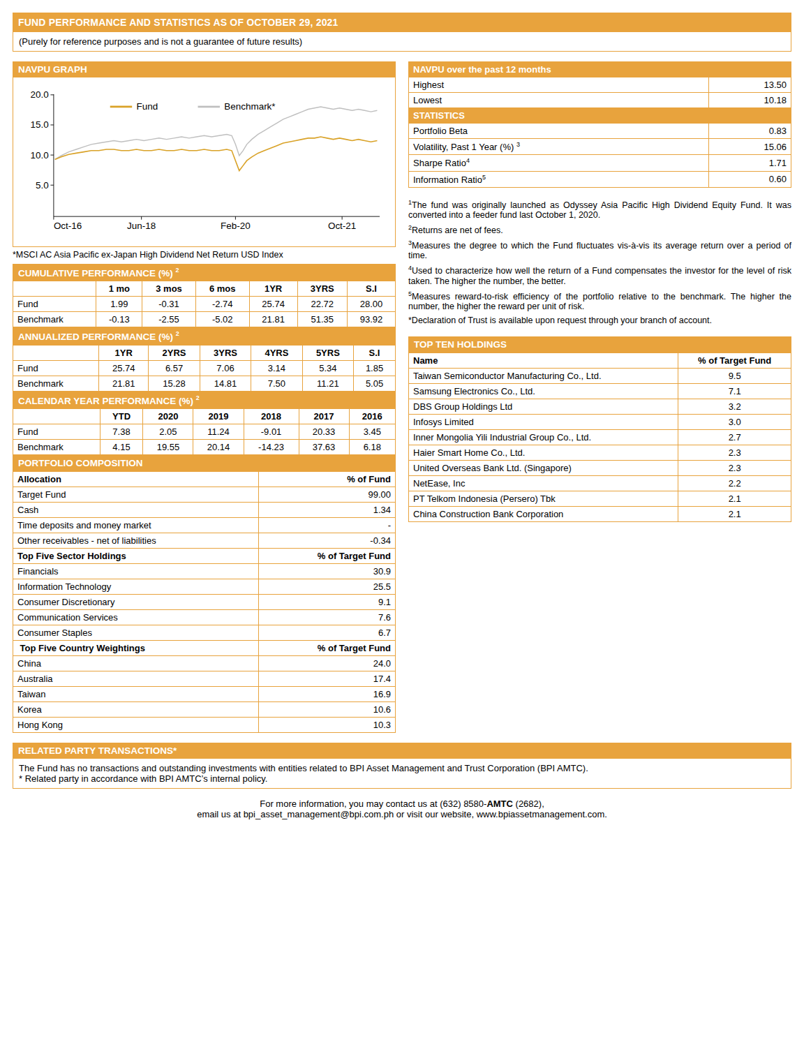FUND PERFORMANCE AND STATISTICS AS OF OCTOBER 29, 2021
(Purely for reference purposes and is not a guarantee of future results)
NAVPU GRAPH
20.0 15.0 10.0 5.0 Oct-16 Jun-18 Feb-20 Oct-21 Fund Benchmark*
*MSCI AC Asia Pacific ex-Japan High Dividend Net Return USD Index
CUMULATIVE PERFORMANCE (%) 2
| | 1 mo | 3 mos | 6 mos | 1YR | 3YRS | S.I |
| --- | --- | --- | --- | --- | --- | --- |
| Fund | 1.99 | -0.31 | -2.74 | 25.74 | 22.72 | 28.00 |
| Benchmark | -0.13 | -2.55 | -5.02 | 21.81 | 51.35 | 93.92 |
ANNUALIZED PERFORMANCE (%) 2
| | 1YR | 2YRS | 3YRS | 4YRS | 5YRS | S.I |
| --- | --- | --- | --- | --- | --- | --- |
| Fund | 25.74 | 6.57 | 7.06 | 3.14 | 5.34 | 1.85 |
| Benchmark | 21.81 | 15.28 | 14.81 | 7.50 | 11.21 | 5.05 |
CALENDAR YEAR PERFORMANCE (%) 2
| | YTD | 2020 | 2019 | 2018 | 2017 | 2016 |
| --- | --- | --- | --- | --- | --- | --- |
| Fund | 7.38 | 2.05 | 11.24 | -9.01 | 20.33 | 3.45 |
| Benchmark | 4.15 | 19.55 | 20.14 | -14.23 | 37.63 | 6.18 |
PORTFOLIO COMPOSITION
| Allocation | % of Fund |
| Target Fund | 99.00 |
| Cash | 1.34 |
| Time deposits and money market | - |
| Other receivables - net of liabilities | -0.34 |
| Top Five Sector Holdings | % of Target Fund |
| Financials | 30.9 |
| Information Technology | 25.5 |
| Consumer Discretionary | 9.1 |
| Communication Services | 7.6 |
| Consumer Staples | 6.7 |
| Top Five Country Weightings | % of Target Fund |
| China | 24.0 |
| Australia | 17.4 |
| Taiwan | 16.9 |
| Korea | 10.6 |
| Hong Kong | 10.3 |
| NAVPU over the past 12 months |
| Highest | 13.50 |
| Lowest | 10.18 |
| STATISTICS |
| Portfolio Beta | 0.83 |
| Volatility, Past 1 Year (%) 3 | 15.06 |
| Sharpe Ratio 4 | 1.71 |
| Information Ratio 5 | 0.60 |
1The fund was originally launched as Odyssey Asia Pacific High Dividend Equity Fund. It was converted into a feeder fund last October 1, 2020.
2Returns are net of fees.
3Measures the degree to which the Fund fluctuates vis-à-vis its average return over a period of time.
4Used to characterize how well the return of a Fund compensates the investor for the level of risk taken. The higher the number, the better.
5Measures reward-to-risk efficiency of the portfolio relative to the benchmark. The higher the number, the higher the reward per unit of risk.
*Declaration of Trust is available upon request through your branch of account.
TOP TEN HOLDINGS
| Name | % of Target Fund |
| --- | --- |
| Taiwan Semiconductor Manufacturing Co., Ltd. | 9.5 |
| Samsung Electronics Co., Ltd. | 7.1 |
| DBS Group Holdings Ltd | 3.2 |
| Infosys Limited | 3.0 |
| Inner Mongolia Yili Industrial Group Co., Ltd. | 2.7 |
| Haier Smart Home Co., Ltd. | 2.3 |
| United Overseas Bank Ltd. (Singapore) | 2.3 |
| NetEase, Inc | 2.2 |
| PT Telkom Indonesia (Persero) Tbk | 2.1 |
| China Construction Bank Corporation | 2.1 |
RELATED PARTY TRANSACTIONS*
The Fund has no transactions and outstanding investments with entities related to BPI Asset Management and Trust Corporation (BPI AMTC).
* Related party in accordance with BPI AMTC’s internal policy.
For more information, you may contact us at (632) 8580-AMTC (2682),
email us at bpi_asset_management@bpi.com.ph or visit our website, www.bpiassetmanagement.com.